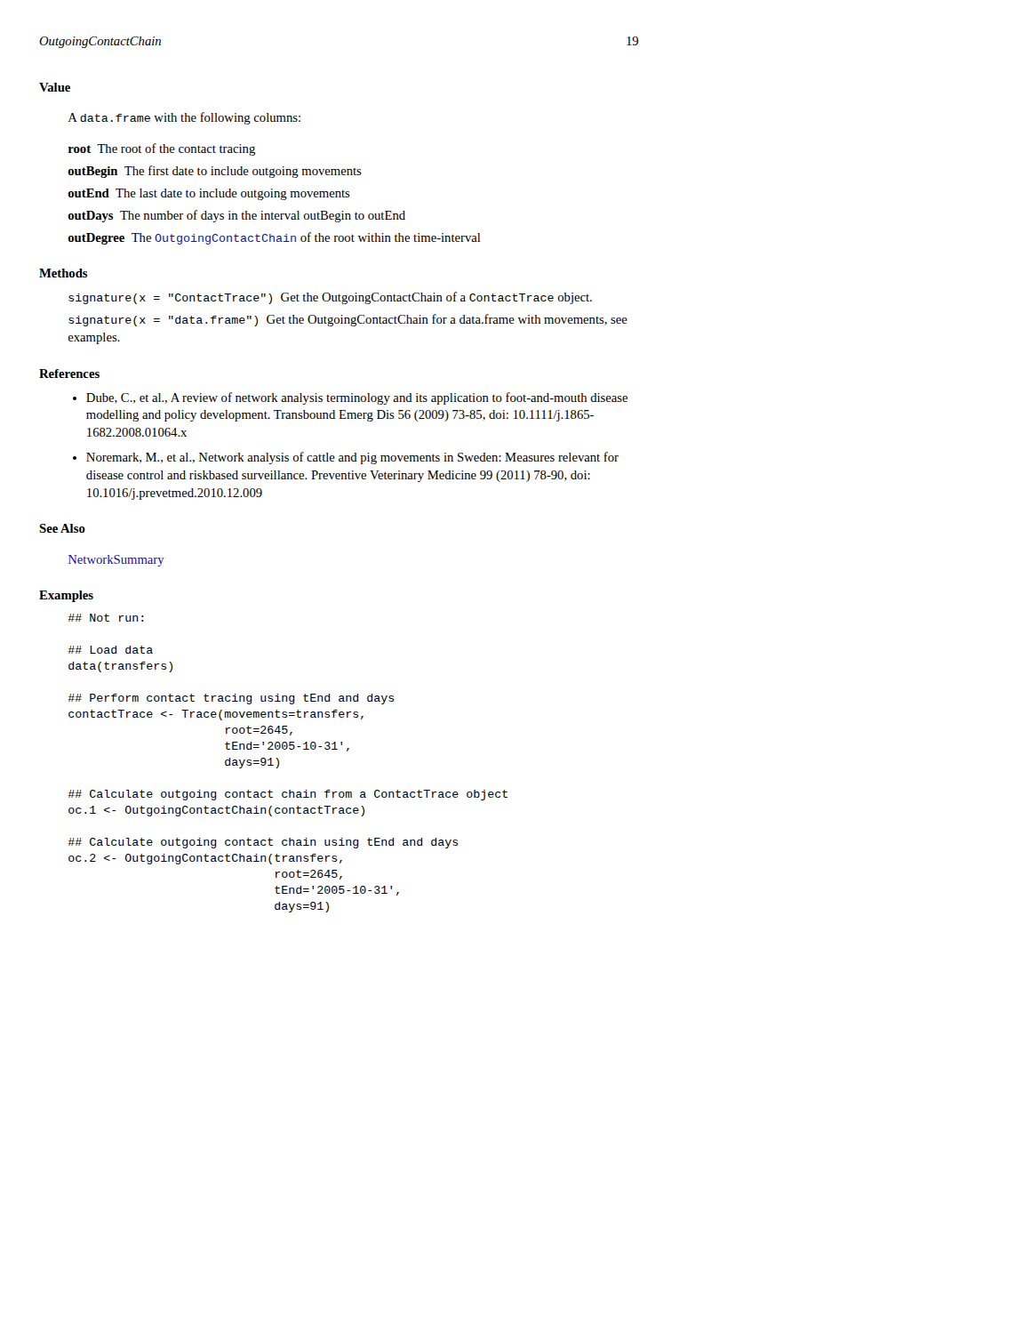OutgoingContactChain 19
Value
A data.frame with the following columns:
root
The root of the contact tracing
outBegin
The first date to include outgoing movements
outEnd
The last date to include outgoing movements
outDays
The number of days in the interval outBegin to outEnd
outDegree
The OutgoingContactChain of the root within the time-interval
Methods
signature(x = "ContactTrace") Get the OutgoingContactChain of a ContactTrace object.
signature(x = "data.frame") Get the OutgoingContactChain for a data.frame with movements, see examples.
References
Dube, C., et al., A review of network analysis terminology and its application to foot-and-mouth disease modelling and policy development. Transbound Emerg Dis 56 (2009) 73-85, doi: 10.1111/j.1865-1682.2008.01064.x
Noremark, M., et al., Network analysis of cattle and pig movements in Sweden: Measures relevant for disease control and riskbased surveillance. Preventive Veterinary Medicine 99 (2011) 78-90, doi: 10.1016/j.prevetmed.2010.12.009
See Also
NetworkSummary
Examples
## Not run:

## Load data
data(transfers)

## Perform contact tracing using tEnd and days
contactTrace <- Trace(movements=transfers,
                      root=2645,
                      tEnd='2005-10-31',
                      days=91)

## Calculate outgoing contact chain from a ContactTrace object
oc.1 <- OutgoingContactChain(contactTrace)

## Calculate outgoing contact chain using tEnd and days
oc.2 <- OutgoingContactChain(transfers,
                             root=2645,
                             tEnd='2005-10-31',
                             days=91)